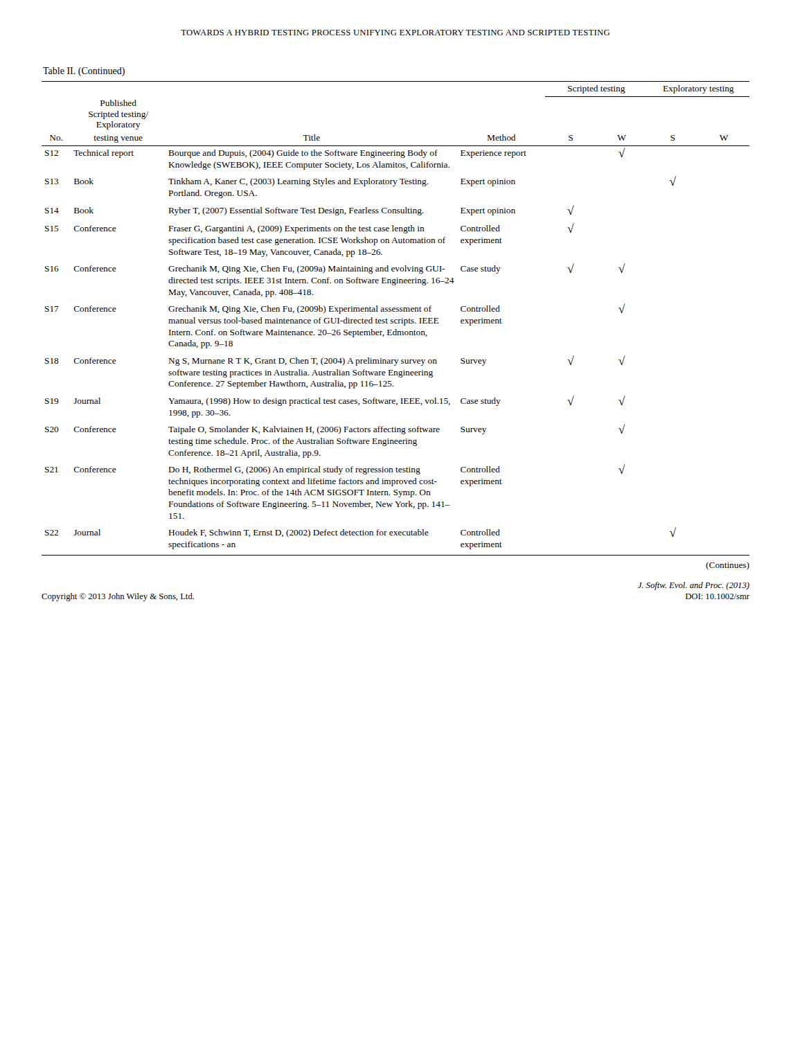TOWARDS A HYBRID TESTING PROCESS UNIFYING EXPLORATORY TESTING AND SCRIPTED TESTING
Table II. (Continued)
| | Scripted testing | Exploratory testing |
| --- | --- | --- |
| | Published Scripted testing/ Exploratory | | | | | | |
| No. | testing venue | Title | Method | S | W | S | W |
| S12 | Technical report | Bourque and Dupuis, (2004) Guide to the Software Engineering Body of Knowledge (SWEBOK), IEEE Computer Society, Los Alamitos, California. | Experience report | | √ | | |
| S13 | Book | Tinkham A, Kaner C, (2003) Learning Styles and Exploratory Testing. Portland. Oregon. USA. | Expert opinion | | | √ | |
| S14 | Book | Ryber T, (2007) Essential Software Test Design, Fearless Consulting. | Expert opinion | √ | | | |
| S15 | Conference | Fraser G, Gargantini A, (2009) Experiments on the test case length in specification based test case generation. ICSE Workshop on Automation of Software Test, 18–19 May, Vancouver, Canada, pp 18–26. | Controlled experiment | √ | | | |
| S16 | Conference | Grechanik M, Qing Xie, Chen Fu, (2009a) Maintaining and evolving GUI-directed test scripts. IEEE 31st Intern. Conf. on Software Engineering. 16–24 May, Vancouver, Canada, pp. 408–418. | Case study | √ | √ | | |
| S17 | Conference | Grechanik M, Qing Xie, Chen Fu, (2009b) Experimental assessment of manual versus tool-based maintenance of GUI-directed test scripts. IEEE Intern. Conf. on Software Maintenance. 20–26 September, Edmonton, Canada, pp. 9–18 | Controlled experiment | | √ | | |
| S18 | Conference | Ng S, Murnane R T K, Grant D, Chen T, (2004) A preliminary survey on software testing practices in Australia. Australian Software Engineering Conference. 27 September Hawthorn, Australia, pp 116–125. | Survey | √ | √ | | |
| S19 | Journal | Yamaura, (1998) How to design practical test cases, Software, IEEE, vol.15, 1998, pp. 30–36. | Case study | √ | √ | | |
| S20 | Conference | Taipale O, Smolander K, Kalviainen H, (2006) Factors affecting software testing time schedule. Proc. of the Australian Software Engineering Conference. 18–21 April, Australia, pp.9. | Survey | | √ | | |
| S21 | Conference | Do H, Rothermel G, (2006) An empirical study of regression testing techniques incorporating context and lifetime factors and improved cost-benefit models. In: Proc. of the 14th ACM SIGSOFT Intern. Symp. On Foundations of Software Engineering. 5–11 November, New York, pp. 141–151. | Controlled experiment | | √ | | |
| S22 | Journal | Houdek F, Schwinn T, Ernst D, (2002) Defect detection for executable specifications - an | Controlled experiment | | | √ | |
(Continues)
Copyright © 2013 John Wiley & Sons, Ltd.
J. Softw. Evol. and Proc. (2013)
DOI: 10.1002/smr